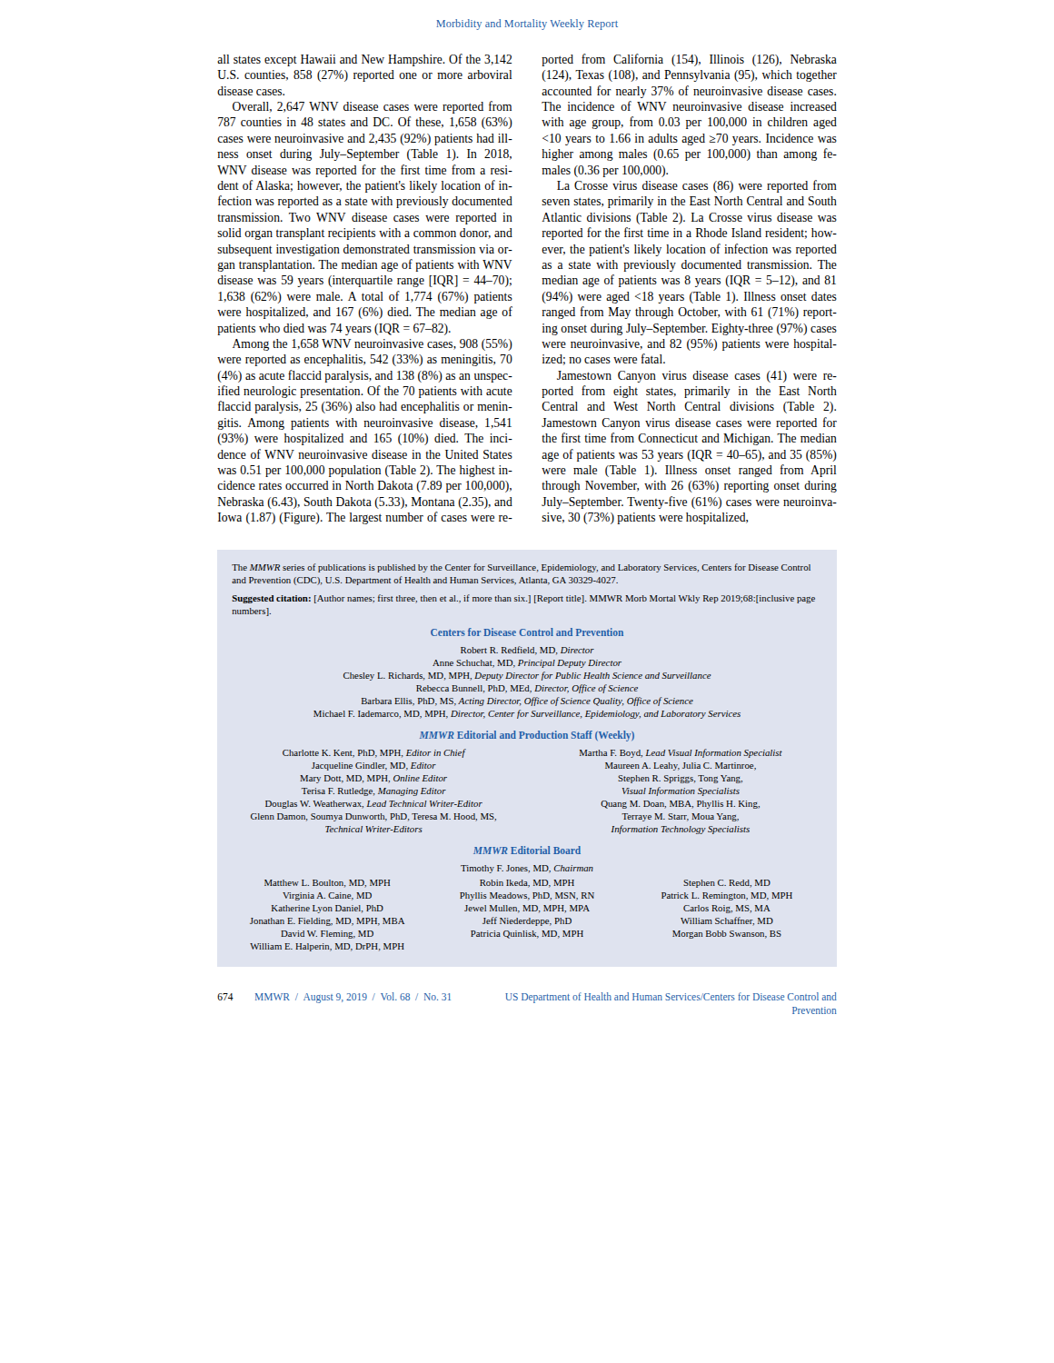Morbidity and Mortality Weekly Report
all states except Hawaii and New Hampshire. Of the 3,142 U.S. counties, 858 (27%) reported one or more arboviral disease cases.
Overall, 2,647 WNV disease cases were reported from 787 counties in 48 states and DC. Of these, 1,658 (63%) cases were neuroinvasive and 2,435 (92%) patients had illness onset during July–September (Table 1). In 2018, WNV disease was reported for the first time from a resident of Alaska; however, the patient's likely location of infection was reported as a state with previously documented transmission. Two WNV disease cases were reported in solid organ transplant recipients with a common donor, and subsequent investigation demonstrated transmission via organ transplantation. The median age of patients with WNV disease was 59 years (interquartile range [IQR] = 44–70); 1,638 (62%) were male. A total of 1,774 (67%) patients were hospitalized, and 167 (6%) died. The median age of patients who died was 74 years (IQR = 67–82).
Among the 1,658 WNV neuroinvasive cases, 908 (55%) were reported as encephalitis, 542 (33%) as meningitis, 70 (4%) as acute flaccid paralysis, and 138 (8%) as an unspecified neurologic presentation. Of the 70 patients with acute flaccid paralysis, 25 (36%) also had encephalitis or meningitis. Among patients with neuroinvasive disease, 1,541 (93%) were hospitalized and 165 (10%) died. The incidence of WNV neuroinvasive disease in the United States was 0.51 per 100,000 population (Table 2). The highest incidence rates occurred in North Dakota (7.89 per 100,000), Nebraska (6.43), South Dakota (5.33), Montana (2.35), and Iowa (1.87) (Figure). The largest number of cases were reported from California (154), Illinois (126), Nebraska (124), Texas (108), and Pennsylvania (95), which together accounted for nearly 37% of neuroinvasive disease cases. The incidence of WNV neuroinvasive disease increased with age group, from 0.03 per 100,000 in children aged <10 years to 1.66 in adults aged ≥70 years. Incidence was higher among males (0.65 per 100,000) than among females (0.36 per 100,000).
La Crosse virus disease cases (86) were reported from seven states, primarily in the East North Central and South Atlantic divisions (Table 2). La Crosse virus disease was reported for the first time in a Rhode Island resident; however, the patient's likely location of infection was reported as a state with previously documented transmission. The median age of patients was 8 years (IQR = 5–12), and 81 (94%) were aged <18 years (Table 1). Illness onset dates ranged from May through October, with 61 (71%) reporting onset during July–September. Eighty-three (97%) cases were neuroinvasive, and 82 (95%) patients were hospitalized; no cases were fatal.
Jamestown Canyon virus disease cases (41) were reported from eight states, primarily in the East North Central and West North Central divisions (Table 2). Jamestown Canyon virus disease cases were reported for the first time from Connecticut and Michigan. The median age of patients was 53 years (IQR = 40–65), and 35 (85%) were male (Table 1). Illness onset ranged from April through November, with 26 (63%) reporting onset during July–September. Twenty-five (61%) cases were neuroinvasive, 30 (73%) patients were hospitalized,
The MMWR series of publications is published by the Center for Surveillance, Epidemiology, and Laboratory Services, Centers for Disease Control and Prevention (CDC), U.S. Department of Health and Human Services, Atlanta, GA 30329-4027.
Suggested citation: [Author names; first three, then et al., if more than six.] [Report title]. MMWR Morb Mortal Wkly Rep 2019;68:[inclusive page numbers].
Centers for Disease Control and Prevention
Robert R. Redfield, MD, Director
Anne Schuchat, MD, Principal Deputy Director
Chesley L. Richards, MD, MPH, Deputy Director for Public Health Science and Surveillance
Rebecca Bunnell, PhD, MEd, Director, Office of Science
Barbara Ellis, PhD, MS, Acting Director, Office of Science Quality, Office of Science
Michael F. Iademarco, MD, MPH, Director, Center for Surveillance, Epidemiology, and Laboratory Services
MMWR Editorial and Production Staff (Weekly)
Charlotte K. Kent, PhD, MPH, Editor in Chief
Jacqueline Gindler, MD, Editor
Mary Dott, MD, MPH, Online Editor
Terisa F. Rutledge, Managing Editor
Douglas W. Weatherwax, Lead Technical Writer-Editor
Glenn Damon, Soumya Dunworth, PhD, Teresa M. Hood, MS,
Technical Writer-Editors
Martha F. Boyd, Lead Visual Information Specialist
Maureen A. Leahy, Julia C. Martinroe,
Stephen R. Spriggs, Tong Yang,
Visual Information Specialists
Quang M. Doan, MBA, Phyllis H. King,
Terraye M. Starr, Moua Yang,
Information Technology Specialists
MMWR Editorial Board
Timothy F. Jones, MD, Chairman
Matthew L. Boulton, MD, MPH
Virginia A. Caine, MD
Katherine Lyon Daniel, PhD
Jonathan E. Fielding, MD, MPH, MBA
David W. Fleming, MD
William E. Halperin, MD, DrPH, MPH
Robin Ikeda, MD, MPH
Phyllis Meadows, PhD, MSN, RN
Jewel Mullen, MD, MPH, MPA
Jeff Niederdeppe, PhD
Patricia Quinlisk, MD, MPH
Stephen C. Redd, MD
Patrick L. Remington, MD, MPH
Carlos Roig, MS, MA
William Schaffner, MD
Morgan Bobb Swanson, BS
674
MMWR / August 9, 2019 / Vol. 68 / No. 31
US Department of Health and Human Services/Centers for Disease Control and Prevention